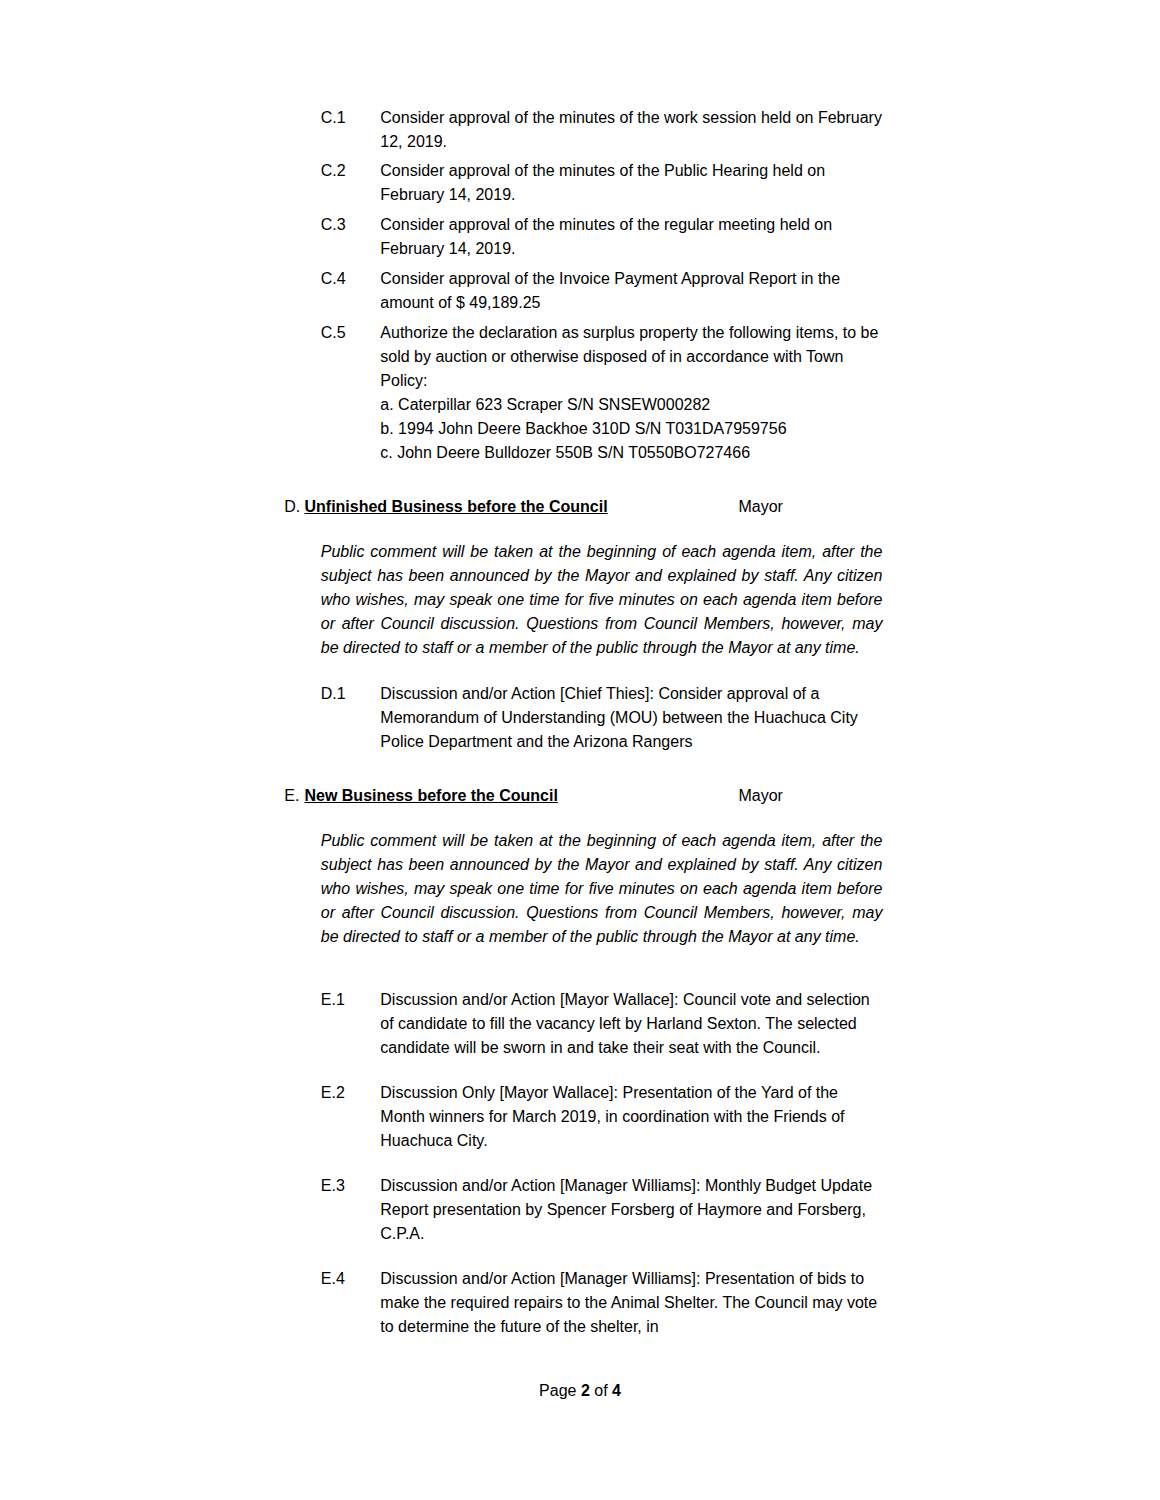C.1
Consider approval of the minutes of the work session held on February 12, 2019.
C.2
Consider approval of the minutes of the Public Hearing held on February 14, 2019.
C.3
Consider approval of the minutes of the regular meeting held on February 14, 2019.
C.4
Consider approval of the Invoice Payment Approval Report in the amount of $ 49,189.25
C.5
Authorize the declaration as surplus property the following items, to be sold by auction or otherwise disposed of in accordance with Town Policy:
a. Caterpillar 623 Scraper S/N SNSEW000282
b. 1994 John Deere Backhoe 310D S/N T031DA7959756
c. John Deere Bulldozer 550B S/N T0550BO727466
D.
Unfinished Business before the Council
Mayor
Public comment will be taken at the beginning of each agenda item, after the subject has been announced by the Mayor and explained by staff. Any citizen who wishes, may speak one time for five minutes on each agenda item before or after Council discussion. Questions from Council Members, however, may be directed to staff or a member of the public through the Mayor at any time.
D.1
Discussion and/or Action [Chief Thies]: Consider approval of a Memorandum of Understanding (MOU) between the Huachuca City Police Department and the Arizona Rangers
E.
New Business before the Council
Mayor
Public comment will be taken at the beginning of each agenda item, after the subject has been announced by the Mayor and explained by staff. Any citizen who wishes, may speak one time for five minutes on each agenda item before or after Council discussion. Questions from Council Members, however, may be directed to staff or a member of the public through the Mayor at any time.
E.1
Discussion and/or Action [Mayor Wallace]: Council vote and selection of candidate to fill the vacancy left by Harland Sexton. The selected candidate will be sworn in and take their seat with the Council.
E.2
Discussion Only [Mayor Wallace]: Presentation of the Yard of the Month winners for March 2019, in coordination with the Friends of Huachuca City.
E.3
Discussion and/or Action [Manager Williams]: Monthly Budget Update Report presentation by Spencer Forsberg of Haymore and Forsberg, C.P.A.
E.4
Discussion and/or Action [Manager Williams]: Presentation of bids to make the required repairs to the Animal Shelter. The Council may vote to determine the future of the shelter, in
Page 2 of 4